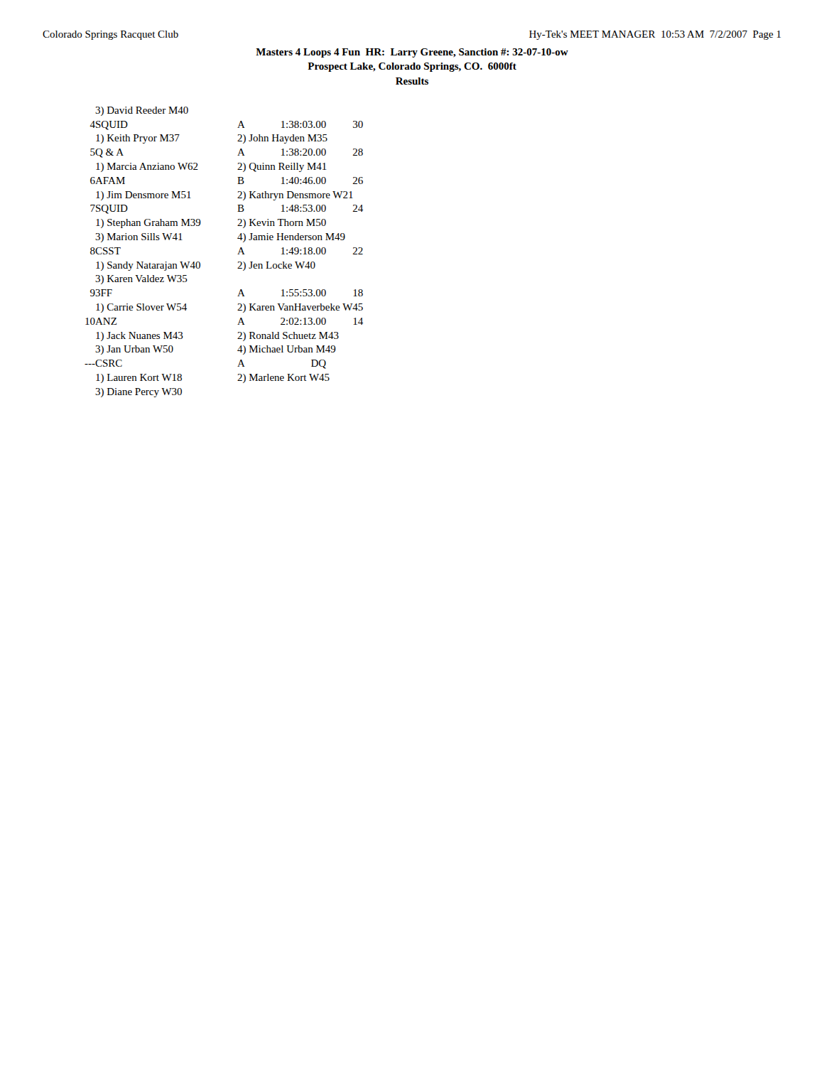Colorado Springs Racquet Club Hy-Tek's MEET MANAGER 10:53 AM 7/2/2007 Page 1
Masters 4 Loops 4 Fun HR: Larry Greene, Sanction #: 32-07-10-ow
Prospect Lake, Colorado Springs, CO. 6000ft
Results
| | 3) David Reeder M40 | | | |
| 4 | SQUID | A | 1:38:03.00 | 30 |
| | 1) Keith Pryor M37 | 2) John Hayden M35 |
| 5 | Q & A | A | 1:38:20.00 | 28 |
| | 1) Marcia Anziano W62 | 2) Quinn Reilly M41 |
| 6 | AFAM | B | 1:40:46.00 | 26 |
| | 1) Jim Densmore M51 | 2) Kathryn Densmore W21 |
| 7 | SQUID | B | 1:48:53.00 | 24 |
| | 1) Stephan Graham M39 | 2) Kevin Thorn M50 |
| | 3) Marion Sills W41 | 4) Jamie Henderson M49 |
| 8 | CSST | A | 1:49:18.00 | 22 |
| | 1) Sandy Natarajan W40 | 2) Jen Locke W40 |
| | 3) Karen Valdez W35 | |
| 9 | 3FF | A | 1:55:53.00 | 18 |
| | 1) Carrie Slover W54 | 2) Karen VanHaverbeke W45 |
| 10 | ANZ | A | 2:02:13.00 | 14 |
| | 1) Jack Nuanes M43 | 2) Ronald Schuetz M43 |
| | 3) Jan Urban W50 | 4) Michael Urban M49 |
| --- | CSRC | A | DQ | |
| | 1) Lauren Kort W18 | 2) Marlene Kort W45 |
| | 3) Diane Percy W30 | |